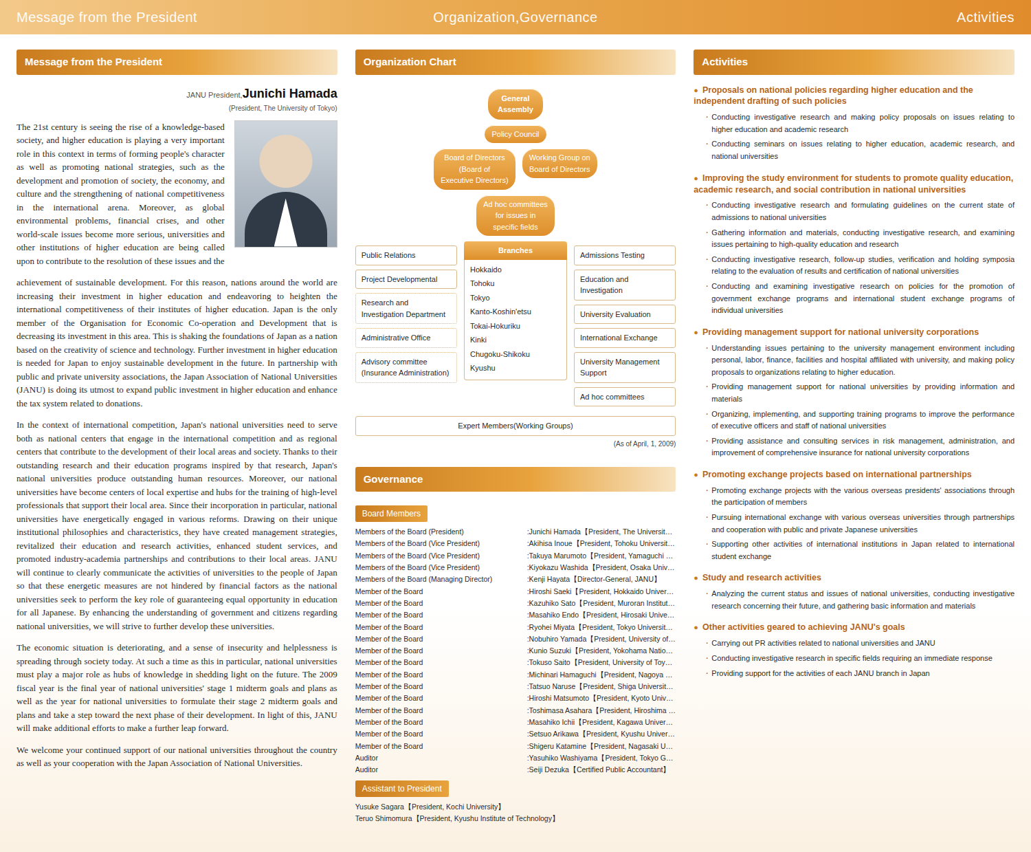Message from the President Organization,Governance Activities
Message from the President
JANU President, Junichi Hamada (President, The University of Tokyo)
The 21st century is seeing the rise of a knowledge-based society, and higher education is playing a very important role in this context in terms of forming people's character as well as promoting national strategies, such as the development and promotion of society, the economy, and culture and the strengthening of national competitiveness in the international arena. Moreover, as global environmental problems, financial crises, and other world-scale issues become more serious, universities and other institutions of higher education are being called upon to contribute to the resolution of these issues and the
achievement of sustainable development. For this reason, nations around the world are increasing their investment in higher education and endeavoring to heighten the international competitiveness of their institutes of higher education. Japan is the only member of the Organisation for Economic Co-operation and Development that is decreasing its investment in this area. This is shaking the foundations of Japan as a nation based on the creativity of science and technology. Further investment in higher education is needed for Japan to enjoy sustainable development in the future. In partnership with public and private university associations, the Japan Association of National Universities (JANU) is doing its utmost to expand public investment in higher education and enhance the tax system related to donations.
In the context of international competition, Japan's national universities need to serve both as national centers that engage in the international competition and as regional centers that contribute to the development of their local areas and society. Thanks to their outstanding research and their education programs inspired by that research, Japan's national universities produce outstanding human resources. Moreover, our national universities have become centers of local expertise and hubs for the training of high-level professionals that support their local area. Since their incorporation in particular, national universities have energetically engaged in various reforms. Drawing on their unique institutional philosophies and characteristics, they have created management strategies, revitalized their education and research activities, enhanced student services, and promoted industry-academia partnerships and contributions to their local areas. JANU will continue to clearly communicate the activities of universities to the people of Japan so that these energetic measures are not hindered by financial factors as the national universities seek to perform the key role of guaranteeing equal opportunity in education for all Japanese. By enhancing the understanding of government and citizens regarding national universities, we will strive to further develop these universities.
The economic situation is deteriorating, and a sense of insecurity and helplessness is spreading through society today. At such a time as this in particular, national universities must play a major role as hubs of knowledge in shedding light on the future. The 2009 fiscal year is the final year of national universities' stage 1 midterm goals and plans as well as the year for national universities to formulate their stage 2 midterm goals and plans and take a step toward the next phase of their development. In light of this, JANU will make additional efforts to make a further leap forward.
We welcome your continued support of our national universities throughout the country as well as your cooperation with the Japan Association of National Universities.
Organization Chart
General
Assembly
Policy Council
Board of Directors
(Board of
Executive Directors) Working Group on
Board of Directors
Ad hoc committees
for issues in
specific fields
Public Relations
Project Developmental
Research and Investigation Department
Administrative Office
Advisory committee
(Insurance Administration)
Branches
Hokkaido
Tohoku
Tokyo
Kanto-Koshin'etsu
Tokai-Hokuriku
Kinki
Chugoku-Shikoku
Kyushu
Admissions Testing
Education and Investigation
University Evaluation
International Exchange
University Management Support
Ad hoc committees
Expert Members(Working Groups)
(As of April, 1, 2009)
Governance
Board Members
Members of the Board (President):Junichi Hamada【President, The University of Tokyo】
Members of the Board (Vice President):Akihisa Inoue【President, Tohoku University】
Members of the Board (Vice President):Takuya Marumoto【President, Yamaguchi University】
Members of the Board (Vice President):Kiyokazu Washida【President, Osaka University】
Members of the Board (Managing Director):Kenji Hayata【Director-General, JANU】
Member of the Board:Hiroshi Saeki【President, Hokkaido University】
Member of the Board:Kazuhiko Sato【President, Muroran Institute of Technology】
Member of the Board:Masahiko Endo【President, Hirosaki University】
Member of the Board:Ryohei Miyata【President, Tokyo University of the Arts】
Member of the Board:Nobuhiro Yamada【President, University of Tsukuba】
Member of the Board:Kunio Suzuki【President, Yokohama National University】
Member of the Board:Tokuso Saito【President, University of Toyama】
Member of the Board:Michinari Hamaguchi【President, Nagoya University】
Member of the Board:Tatsuo Naruse【President, Shiga University】
Member of the Board:Hiroshi Matsumoto【President, Kyoto University】
Member of the Board:Toshimasa Asahara【President, Hiroshima University】
Member of the Board:Masahiko Ichii【President, Kagawa University】
Member of the Board:Setsuo Arikawa【President, Kyushu University】
Member of the Board:Shigeru Katamine【President, Nagasaki University】
Auditor:Yasuhiko Washiyama【President, Tokyo Gakugei University】
Auditor:Seiji Dezuka【Certified Public Accountant】
Assistant to President
Yusuke Sagara【President, Kochi University】
Teruo Shimomura【President, Kyushu Institute of Technology】
Activities
Proposals on national policies regarding higher education and the independent drafting of such policies
Conducting investigative research and making policy proposals on issues relating to higher education and academic research
Conducting seminars on issues relating to higher education, academic research, and national universities
Improving the study environment for students to promote quality education, academic research, and social contribution in national universities
Conducting investigative research and formulating guidelines on the current state of admissions to national universities
Gathering information and materials, conducting investigative research, and examining issues pertaining to high-quality education and research
Conducting investigative research, follow-up studies, verification and holding symposia relating to the evaluation of results and certification of national universities
Conducting and examining investigative research on policies for the promotion of government exchange programs and international student exchange programs of individual universities
Providing management support for national university corporations
Understanding issues pertaining to the university management environment including personal, labor, finance, facilities and hospital affiliated with university, and making policy proposals to organizations relating to higher education.
Providing management support for national universities by providing information and materials
Organizing, implementing, and supporting training programs to improve the performance of executive officers and staff of national universities
Providing assistance and consulting services in risk management, administration, and improvement of comprehensive insurance for national university corporations
Promoting exchange projects based on international partnerships
Promoting exchange projects with the various overseas presidents' associations through the participation of members
Pursuing international exchange with various overseas universities through partnerships and cooperation with public and private Japanese universities
Supporting other activities of international institutions in Japan related to international student exchange
Study and research activities
Analyzing the current status and issues of national universities, conducting investigative research concerning their future, and gathering basic information and materials
Other activities geared to achieving JANU's goals
Carrying out PR activities related to national universities and JANU
Conducting investigative research in specific fields requiring an immediate response
Providing support for the activities of each JANU branch in Japan